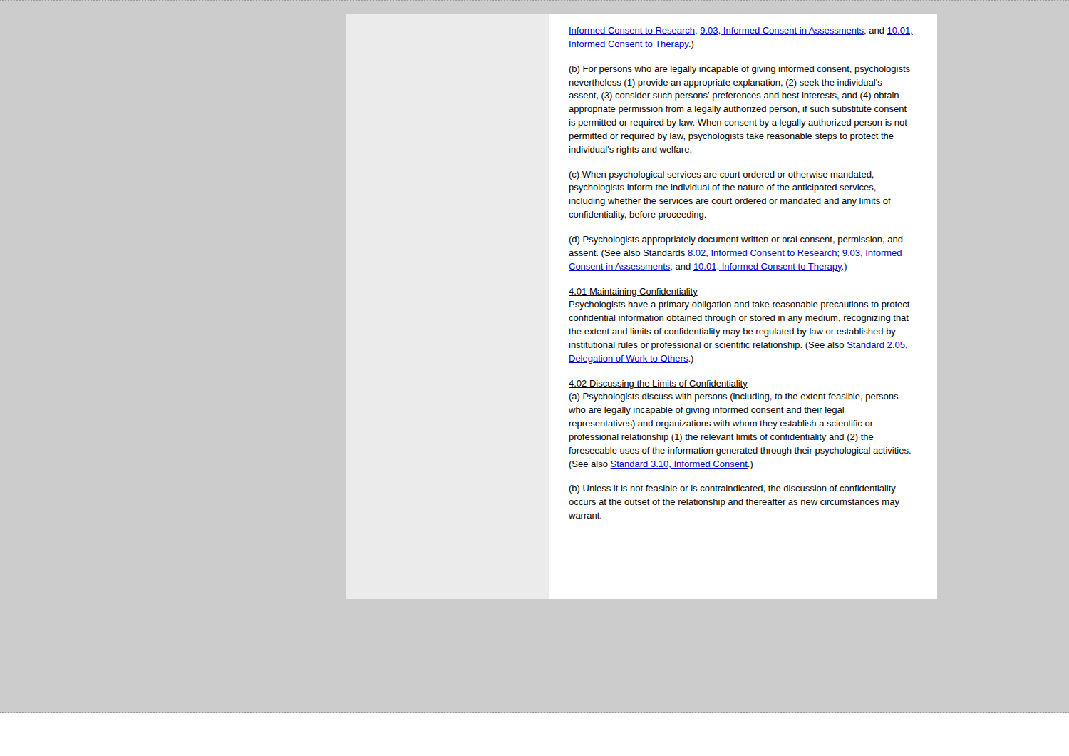Informed Consent to Research; 9.03, Informed Consent in Assessments; and 10.01, Informed Consent to Therapy.)
(b) For persons who are legally incapable of giving informed consent, psychologists nevertheless (1) provide an appropriate explanation, (2) seek the individual's assent, (3) consider such persons' preferences and best interests, and (4) obtain appropriate permission from a legally authorized person, if such substitute consent is permitted or required by law. When consent by a legally authorized person is not permitted or required by law, psychologists take reasonable steps to protect the individual's rights and welfare.
(c) When psychological services are court ordered or otherwise mandated, psychologists inform the individual of the nature of the anticipated services, including whether the services are court ordered or mandated and any limits of confidentiality, before proceeding.
(d) Psychologists appropriately document written or oral consent, permission, and assent. (See also Standards 8.02, Informed Consent to Research; 9.03, Informed Consent in Assessments; and 10.01, Informed Consent to Therapy.)
4.01 Maintaining Confidentiality
Psychologists have a primary obligation and take reasonable precautions to protect confidential information obtained through or stored in any medium, recognizing that the extent and limits of confidentiality may be regulated by law or established by institutional rules or professional or scientific relationship. (See also Standard 2.05, Delegation of Work to Others.)
4.02 Discussing the Limits of Confidentiality
(a) Psychologists discuss with persons (including, to the extent feasible, persons who are legally incapable of giving informed consent and their legal representatives) and organizations with whom they establish a scientific or professional relationship (1) the relevant limits of confidentiality and (2) the foreseeable uses of the information generated through their psychological activities. (See also Standard 3.10, Informed Consent.)
(b) Unless it is not feasible or is contraindicated, the discussion of confidentiality occurs at the outset of the relationship and thereafter as new circumstances may warrant.